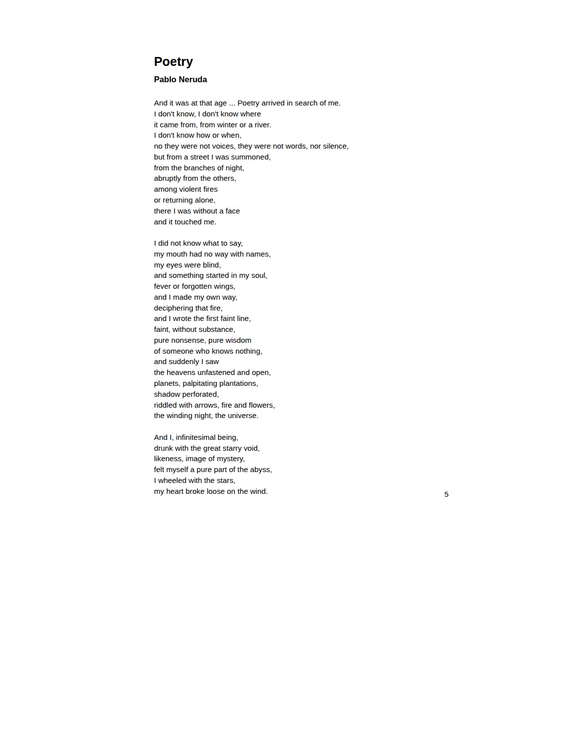Poetry
Pablo Neruda
And it was at that age ... Poetry arrived in search of me.
I don't know, I don't know where
it came from, from winter or a river.
I don't know how or when,
no they were not voices, they were not words, nor silence,
but from a street I was summoned,
from the branches of night,
abruptly from the others,
among violent fires
or returning alone,
there I was without a face
and it touched me.
I did not know what to say,
my mouth had no way with names,
my eyes were blind,
and something started in my soul,
fever or forgotten wings,
and I made my own way,
deciphering that fire,
and I wrote the first faint line,
faint, without substance,
pure nonsense, pure wisdom
of someone who knows nothing,
and suddenly I saw
the heavens unfastened and open,
planets, palpitating plantations,
shadow perforated,
riddled with arrows, fire and flowers,
the winding night, the universe.
And I, infinitesimal being,
drunk with the great starry void,
likeness, image of mystery,
felt myself a pure part of the abyss,
I wheeled with the stars,
my heart broke loose on the wind.
5